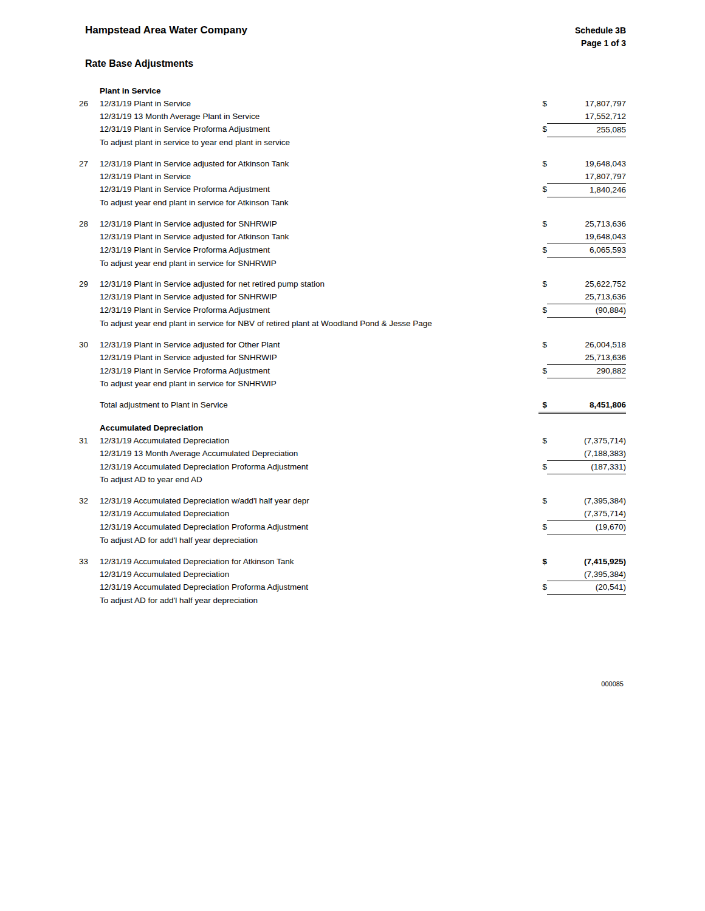Hampstead Area Water Company
Schedule 3B
Page 1 of 3
Rate Base Adjustments
| | Plant in Service | | |
| 26 | 12/31/19 Plant in Service | $ | 17,807,797 |
| | 12/31/19 13 Month Average Plant in Service | | 17,552,712 |
| | 12/31/19 Plant in Service Proforma Adjustment | $ | 255,085 |
| | To adjust plant in service to year end plant in service | | |
| 27 | 12/31/19 Plant in Service adjusted for Atkinson Tank | $ | 19,648,043 |
| | 12/31/19 Plant in Service | | 17,807,797 |
| | 12/31/19 Plant in Service Proforma Adjustment | $ | 1,840,246 |
| | To adjust year end plant in service for Atkinson Tank | | |
| 28 | 12/31/19 Plant in Service adjusted for SNHRWIP | $ | 25,713,636 |
| | 12/31/19 Plant in Service adjusted for Atkinson Tank | | 19,648,043 |
| | 12/31/19 Plant in Service Proforma Adjustment | $ | 6,065,593 |
| | To adjust year end plant in service for SNHRWIP | | |
| 29 | 12/31/19 Plant in Service adjusted for net retired pump station | $ | 25,622,752 |
| | 12/31/19 Plant in Service adjusted for SNHRWIP | | 25,713,636 |
| | 12/31/19 Plant in Service Proforma Adjustment | $ | (90,884) |
| | To adjust year end plant in service for NBV of retired plant at Woodland Pond & Jesse Page |
| 30 | 12/31/19 Plant in Service adjusted for Other Plant | $ | 26,004,518 |
| | 12/31/19 Plant in Service adjusted for SNHRWIP | | 25,713,636 |
| | 12/31/19 Plant in Service Proforma Adjustment | $ | 290,882 |
| | To adjust year end plant in service for SNHRWIP | | |
| | Total adjustment to Plant in Service | $ | 8,451,806 |
| | Accumulated Depreciation | | |
| 31 | 12/31/19 Accumulated Depreciation | $ | (7,375,714) |
| | 12/31/19 13 Month Average Accumulated Depreciation | | (7,188,383) |
| | 12/31/19 Accumulated Depreciation Proforma Adjustment | $ | (187,331) |
| | To adjust AD to year end AD | | |
| 32 | 12/31/19 Accumulated Depreciation w/add'l half year depr | $ | (7,395,384) |
| | 12/31/19 Accumulated Depreciation | | (7,375,714) |
| | 12/31/19 Accumulated Depreciation Proforma Adjustment | $ | (19,670) |
| | To adjust AD for add'l half year depreciation | | |
| 33 | 12/31/19 Accumulated Depreciation for Atkinson Tank | $ | (7,415,925) |
| | 12/31/19 Accumulated Depreciation | | (7,395,384) |
| | 12/31/19 Accumulated Depreciation Proforma Adjustment | $ | (20,541) |
| | To adjust AD for add'l half year depreciation | | |
000085